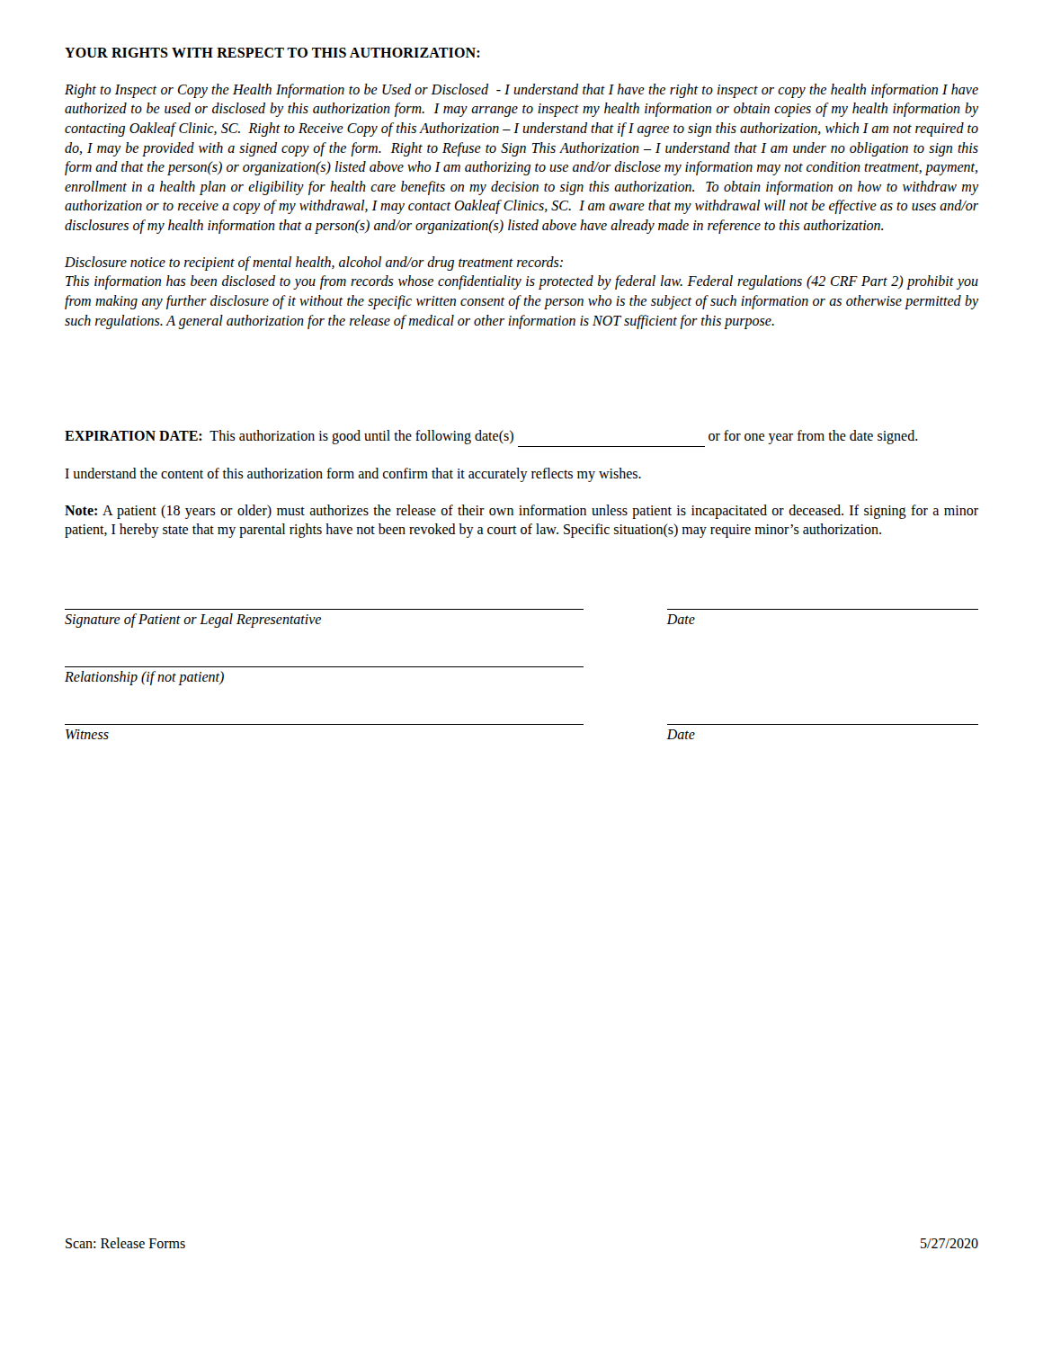YOUR RIGHTS WITH RESPECT TO THIS AUTHORIZATION:
Right to Inspect or Copy the Health Information to be Used or Disclosed - I understand that I have the right to inspect or copy the health information I have authorized to be used or disclosed by this authorization form. I may arrange to inspect my health information or obtain copies of my health information by contacting Oakleaf Clinic, SC. Right to Receive Copy of this Authorization – I understand that if I agree to sign this authorization, which I am not required to do, I may be provided with a signed copy of the form. Right to Refuse to Sign This Authorization – I understand that I am under no obligation to sign this form and that the person(s) or organization(s) listed above who I am authorizing to use and/or disclose my information may not condition treatment, payment, enrollment in a health plan or eligibility for health care benefits on my decision to sign this authorization. To obtain information on how to withdraw my authorization or to receive a copy of my withdrawal, I may contact Oakleaf Clinics, SC. I am aware that my withdrawal will not be effective as to uses and/or disclosures of my health information that a person(s) and/or organization(s) listed above have already made in reference to this authorization.
Disclosure notice to recipient of mental health, alcohol and/or drug treatment records:
This information has been disclosed to you from records whose confidentiality is protected by federal law. Federal regulations (42 CRF Part 2) prohibit you from making any further disclosure of it without the specific written consent of the person who is the subject of such information or as otherwise permitted by such regulations. A general authorization for the release of medical or other information is NOT sufficient for this purpose.
EXPIRATION DATE: This authorization is good until the following date(s) or for one year from the date signed.
I understand the content of this authorization form and confirm that it accurately reflects my wishes.
Note: A patient (18 years or older) must authorizes the release of their own information unless patient is incapacitated or deceased. If signing for a minor patient, I hereby state that my parental rights have not been revoked by a court of law. Specific situation(s) may require minor’s authorization.
| Signature of Patient or Legal Representative | | Date |
| Relationship (if not patient) | | |
| Witness | | Date |
Scan: Release Forms 5/27/2020